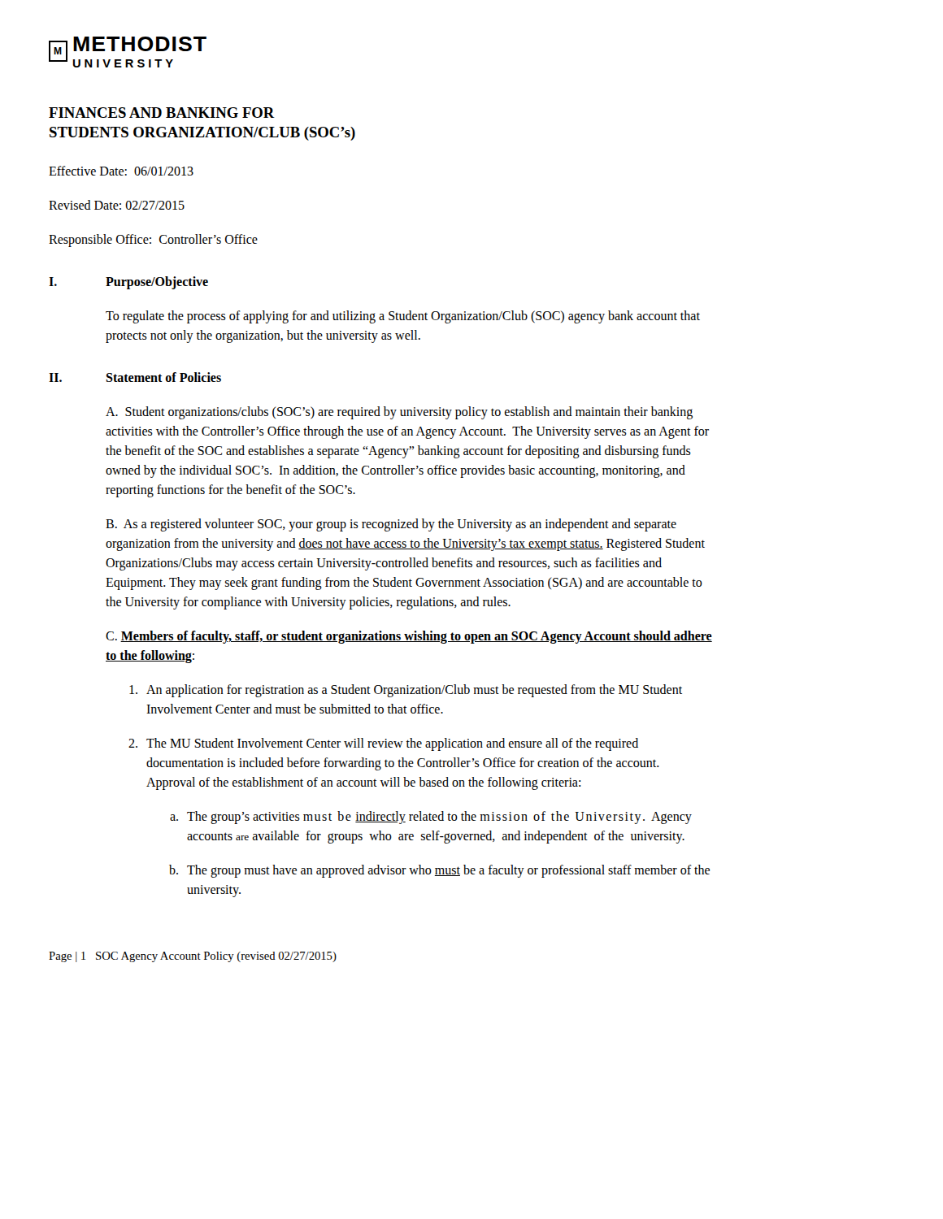MMETHODIST
UNIVERSITY
FINANCES AND BANKING FOR
STUDENTS ORGANIZATION/CLUB (SOC’s)
Effective Date: 06/01/2013
Revised Date: 02/27/2015
Responsible Office: Controller’s Office
I.
Purpose/Objective
To regulate the process of applying for and utilizing a Student Organization/Club (SOC) agency bank account that protects not only the organization, but the university as well.
II.
Statement of Policies
A. Student organizations/clubs (SOC’s) are required by university policy to establish and maintain their banking activities with the Controller’s Office through the use of an Agency Account. The University serves as an Agent for the benefit of the SOC and establishes a separate “Agency” banking account for depositing and disbursing funds owned by the individual SOC’s. In addition, the Controller’s office provides basic accounting, monitoring, and reporting functions for the benefit of the SOC’s.
B. As a registered volunteer SOC, your group is recognized by the University as an independent and separate organization from the university and does not have access to the University’s tax exempt status. Registered Student Organizations/Clubs may access certain University-controlled benefits and resources, such as facilities and Equipment. They may seek grant funding from the Student Government Association (SGA) and are accountable to the University for compliance with University policies, regulations, and rules.
C. Members of faculty, staff, or student organizations wishing to open an SOC Agency Account should adhere to the following:
1. An application for registration as a Student Organization/Club must be requested from the MU Student Involvement Center and must be submitted to that office.
2. The MU Student Involvement Center will review the application and ensure all of the required documentation is included before forwarding to the Controller’s Office for creation of the account. Approval of the establishment of an account will be based on the following criteria:
a. The group’s activities must be indirectly related to the mission of the University. Agency accounts are available for groups who are self-governed, and independent of the university.
b. The group must have an approved advisor who must be a faculty or professional staff member of the university.
Page | 1 SOC Agency Account Policy (revised 02/27/2015)